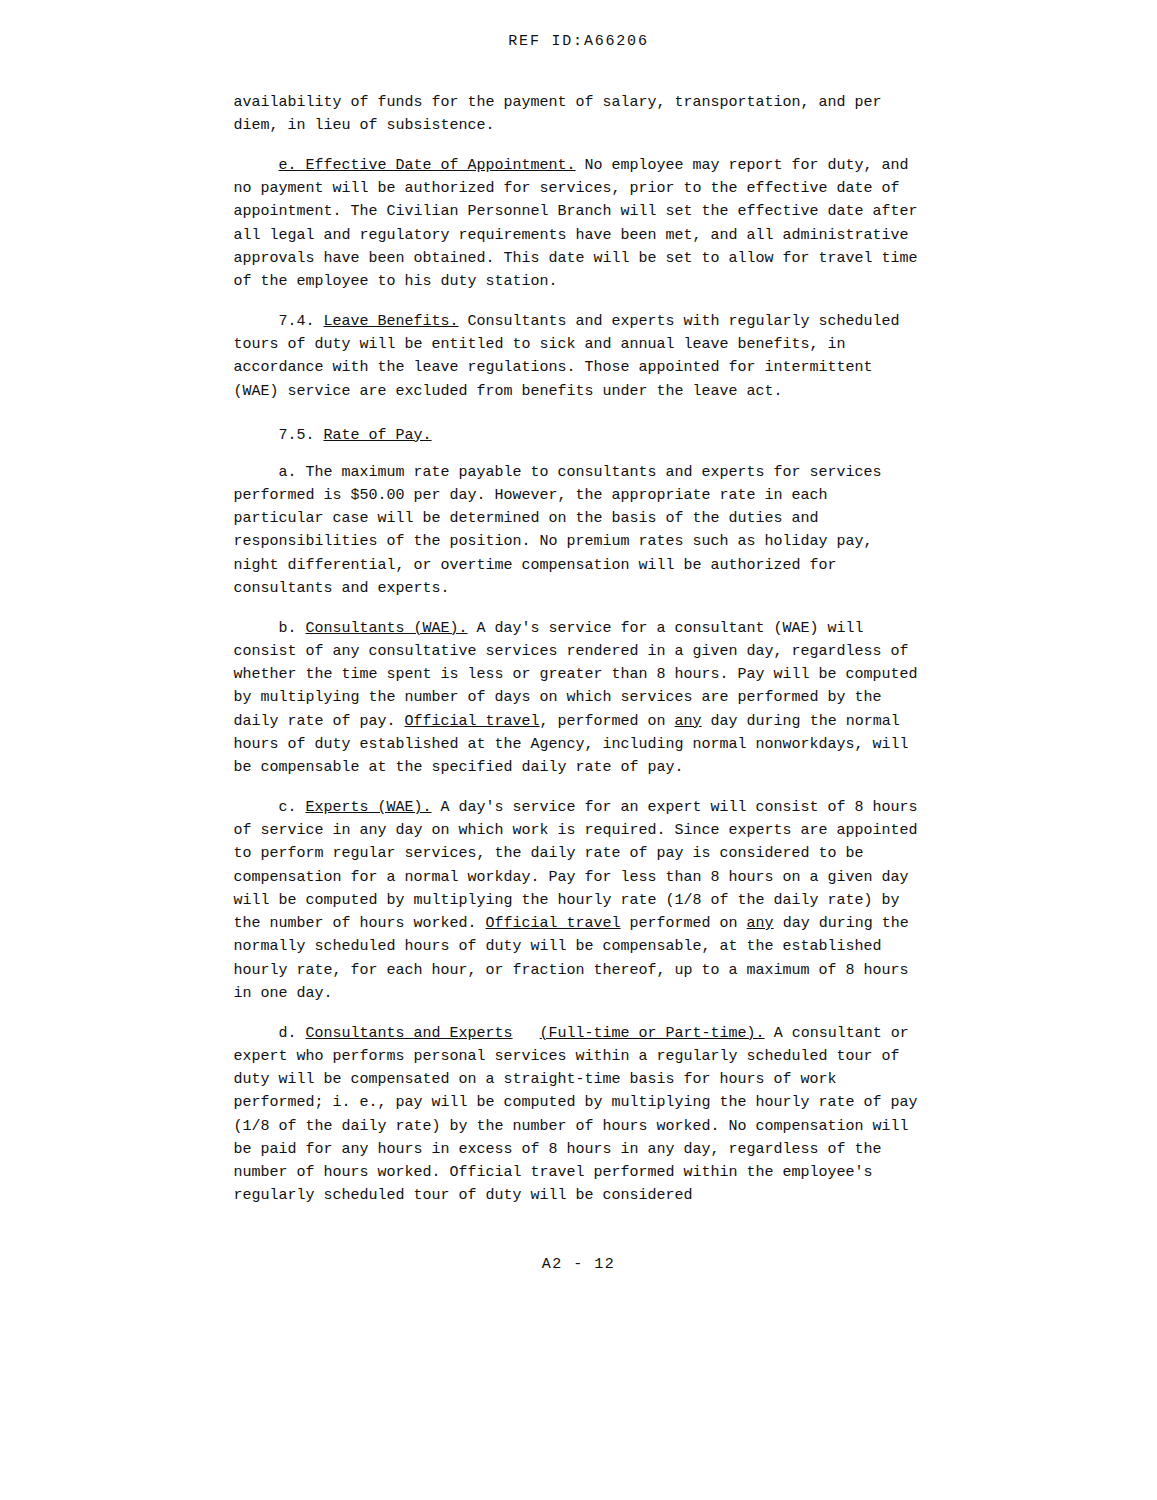REF ID:A66206
availability of funds for the payment of salary, transportation, and per diem, in lieu of subsistence.
e. Effective Date of Appointment. No employee may report for duty, and no payment will be authorized for services, prior to the effective date of appointment. The Civilian Personnel Branch will set the effective date after all legal and regulatory requirements have been met, and all administrative approvals have been obtained. This date will be set to allow for travel time of the employee to his duty station.
7.4. Leave Benefits. Consultants and experts with regularly scheduled tours of duty will be entitled to sick and annual leave benefits, in accordance with the leave regulations. Those appointed for intermittent (WAE) service are excluded from benefits under the leave act.
7.5. Rate of Pay.
a. The maximum rate payable to consultants and experts for services performed is $50.00 per day. However, the appropriate rate in each particular case will be determined on the basis of the duties and responsibilities of the position. No premium rates such as holiday pay, night differential, or overtime compensation will be authorized for consultants and experts.
b. Consultants (WAE). A day's service for a consultant (WAE) will consist of any consultative services rendered in a given day, regardless of whether the time spent is less or greater than 8 hours. Pay will be computed by multiplying the number of days on which services are performed by the daily rate of pay. Official travel, performed on any day during the normal hours of duty established at the Agency, including normal nonworkdays, will be compensable at the specified daily rate of pay.
c. Experts (WAE). A day's service for an expert will consist of 8 hours of service in any day on which work is required. Since experts are appointed to perform regular services, the daily rate of pay is considered to be compensation for a normal workday. Pay for less than 8 hours on a given day will be computed by multiplying the hourly rate (1/8 of the daily rate) by the number of hours worked. Official travel performed on any day during the normally scheduled hours of duty will be compensable, at the established hourly rate, for each hour, or fraction thereof, up to a maximum of 8 hours in one day.
d. Consultants and Experts (Full-time or Part-time). A consultant or expert who performs personal services within a regularly scheduled tour of duty will be compensated on a straight-time basis for hours of work performed; i. e., pay will be computed by multiplying the hourly rate of pay (1/8 of the daily rate) by the number of hours worked. No compensation will be paid for any hours in excess of 8 hours in any day, regardless of the number of hours worked. Official travel performed within the employee's regularly scheduled tour of duty will be considered
A2 - 12